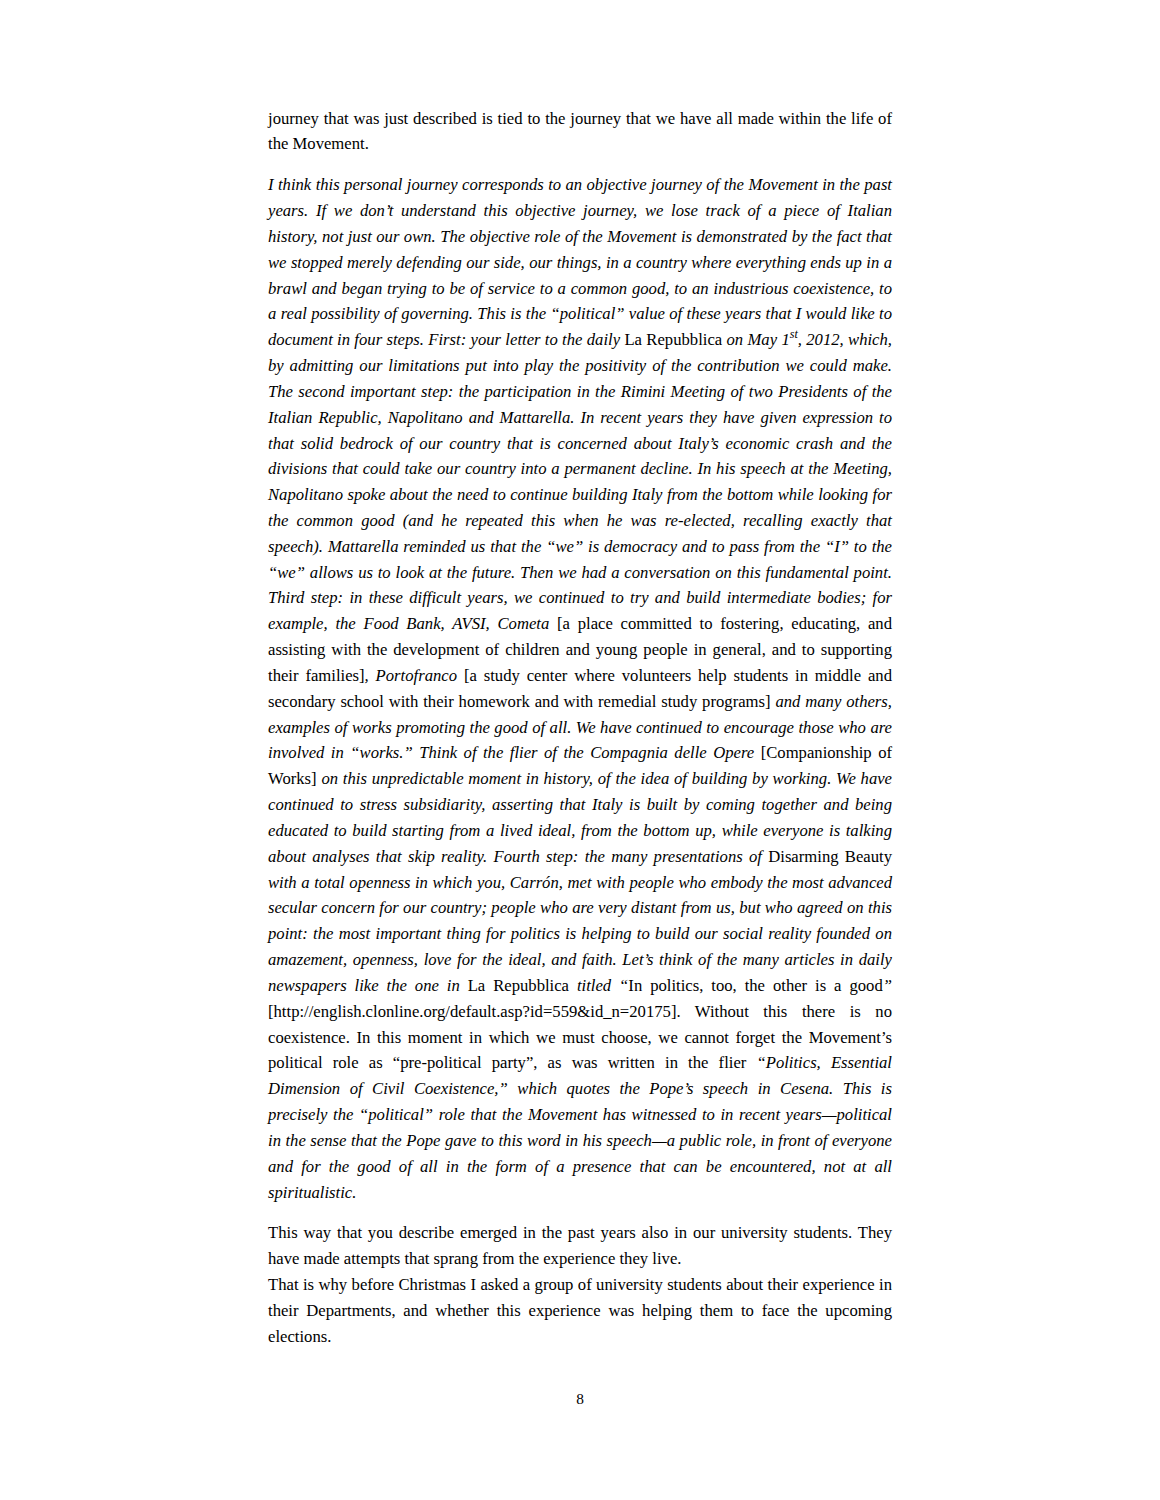journey that was just described is tied to the journey that we have all made within the life of the Movement.
I think this personal journey corresponds to an objective journey of the Movement in the past years. If we don’t understand this objective journey, we lose track of a piece of Italian history, not just our own. The objective role of the Movement is demonstrated by the fact that we stopped merely defending our side, our things, in a country where everything ends up in a brawl and began trying to be of service to a common good, to an industrious coexistence, to a real possibility of governing. This is the “political” value of these years that I would like to document in four steps. First: your letter to the daily La Repubblica on May 1st, 2012, which, by admitting our limitations put into play the positivity of the contribution we could make. The second important step: the participation in the Rimini Meeting of two Presidents of the Italian Republic, Napolitano and Mattarella. In recent years they have given expression to that solid bedrock of our country that is concerned about Italy’s economic crash and the divisions that could take our country into a permanent decline. In his speech at the Meeting, Napolitano spoke about the need to continue building Italy from the bottom while looking for the common good (and he repeated this when he was re-elected, recalling exactly that speech). Mattarella reminded us that the “we” is democracy and to pass from the “I” to the “we” allows us to look at the future. Then we had a conversation on this fundamental point. Third step: in these difficult years, we continued to try and build intermediate bodies; for example, the Food Bank, AVSI, Cometa [a place committed to fostering, educating, and assisting with the development of children and young people in general, and to supporting their families], Portofranco [a study center where volunteers help students in middle and secondary school with their homework and with remedial study programs] and many others, examples of works promoting the good of all. We have continued to encourage those who are involved in “works.” Think of the flier of the Compagnia delle Opere [Companionship of Works] on this unpredictable moment in history, of the idea of building by working. We have continued to stress subsidiarity, asserting that Italy is built by coming together and being educated to build starting from a lived ideal, from the bottom up, while everyone is talking about analyses that skip reality. Fourth step: the many presentations of Disarming Beauty with a total openness in which you, Carrón, met with people who embody the most advanced secular concern for our country; people who are very distant from us, but who agreed on this point: the most important thing for politics is helping to build our social reality founded on amazement, openness, love for the ideal, and faith. Let’s think of the many articles in daily newspapers like the one in La Repubblica titled “In politics, too, the other is a good” [http://english.clonline.org/default.asp?id=559&id_n=20175]. Without this there is no coexistence. In this moment in which we must choose, we cannot forget the Movement’s political role as “pre-political party”, as was written in the flier “Politics, Essential Dimension of Civil Coexistence,” which quotes the Pope’s speech in Cesena. This is precisely the “political” role that the Movement has witnessed to in recent years—political in the sense that the Pope gave to this word in his speech—a public role, in front of everyone and for the good of all in the form of a presence that can be encountered, not at all spiritualistic.
This way that you describe emerged in the past years also in our university students. They have made attempts that sprang from the experience they live.
That is why before Christmas I asked a group of university students about their experience in their Departments, and whether this experience was helping them to face the upcoming elections.
8